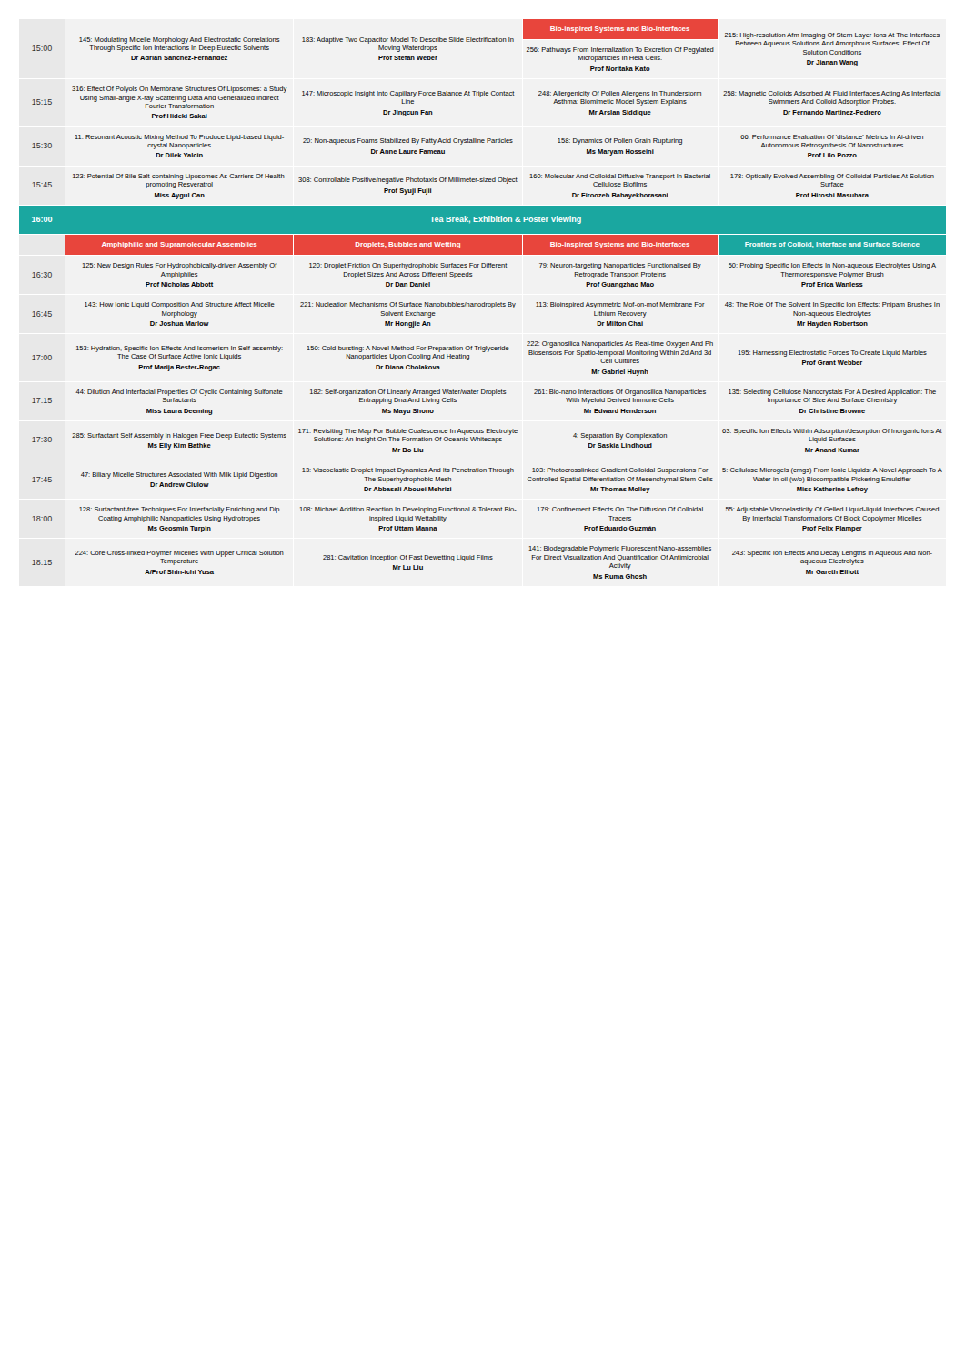| 15:00 | 145: Modulating Micelle Morphology And Electrostatic Correlations Through Specific Ion Interactions In Deep Eutectic Solvents Dr Adrian Sanchez-Fernandez | 183: Adaptive Two Capacitor Model To Describe Slide Electrification In Moving Waterdrops Prof Stefan Weber | Bio-inspired Systems and Bio-interfaces | 215: High-resolution Afm Imaging Of Stern Layer Ions At The Interfaces Between Aqueous Solutions And Amorphous Surfaces: Effect Of Solution Conditions Dr Jianan Wang |
| 256: Pathways From Internalization To Excretion Of Pegylated Microparticles In Hela Cells. Prof Noritaka Kato |
| 15:15 | 316: Effect Of Polyols On Membrane Structures Of Liposomes: a Study Using Small-angle X-ray Scattering Data And Generalized Indirect Fourier Transformation Prof Hideki Sakai | 147: Microscopic Insight Into Capillary Force Balance At Triple Contact Line Dr Jingcun Fan | 248: Allergenicity Of Pollen Allergens In Thunderstorm Asthma: Biomimetic Model System Explains Mr Arslan Siddique | 258: Magnetic Colloids Adsorbed At Fluid Interfaces Acting As Interfacial Swimmers And Colloid Adsorption Probes. Dr Fernando Martinez-Pedrero |
| 15:30 | 11: Resonant Acoustic Mixing Method To Produce Lipid-based Liquid-crystal Nanoparticles Dr Dilek Yalcin | 20: Non-aqueous Foams Stabilized By Fatty Acid Crystalline Particles Dr Anne Laure Fameau | 158: Dynamics Of Pollen Grain Rupturing Ms Maryam Hosseini | 66: Performance Evaluation Of 'distance' Metrics In Ai-driven Autonomous Retrosynthesis Of Nanostructures Prof Lilo Pozzo |
| 15:45 | 123: Potential Of Bile Salt-containing Liposomes As Carriers Of Health-promoting Resveratrol Miss Aygul Can | 308: Controllable Positive/negative Phototaxis Of Millimeter-sized Object Prof Syuji Fujii | 160: Molecular And Colloidal Diffusive Transport In Bacterial Cellulose Biofilms Dr Firoozeh Babayekhorasani | 178: Optically Evolved Assembling Of Colloidal Particles At Solution Surface Prof Hiroshi Masuhara |
| 16:00 | Tea Break, Exhibition & Poster Viewing |
| | Amphiphilic and Supramolecular Assemblies | Droplets, Bubbles and Wetting | Bio-inspired Systems and Bio-interfaces | Frontiers of Colloid, Interface and Surface Science |
| 16:30 | 125: New Design Rules For Hydrophobically-driven Assembly Of Amphiphiles Prof Nicholas Abbott | 120: Droplet Friction On Superhydrophobic Surfaces For Different Droplet Sizes And Across Different Speeds Dr Dan Daniel | 79: Neuron-targeting Nanoparticles Functionalised By Retrograde Transport Proteins Prof Guangzhao Mao | 50: Probing Specific Ion Effects In Non-aqueous Electrolytes Using A Thermoresponsive Polymer Brush Prof Erica Wanless |
| 16:45 | 143: How Ionic Liquid Composition And Structure Affect Micelle Morphology Dr Joshua Marlow | 221: Nucleation Mechanisms Of Surface Nanobubbles/nanodroplets By Solvent Exchange Mr Hongjie An | 113: Bioinspired Asymmetric Mof-on-mof Membrane For Lithium Recovery Dr Milton Chai | 48: The Role Of The Solvent In Specific Ion Effects: Pnipam Brushes In Non-aqueous Electrolytes Mr Hayden Robertson |
| 17:00 | 153: Hydration, Specific Ion Effects And Isomerism In Self-assembly: The Case Of Surface Active Ionic Liquids Prof Marija Bester-Rogac | 150: Cold-bursting: A Novel Method For Preparation Of Triglyceride Nanoparticles Upon Cooling And Heating Dr Diana Cholakova | 222: Organosilica Nanoparticles As Real-time Oxygen And Ph Biosensors For Spatio-temporal Monitoring Within 2d And 3d Cell Cultures Mr Gabriel Huynh | 195: Harnessing Electrostatic Forces To Create Liquid Marbles Prof Grant Webber |
| 17:15 | 44: Dilution And Interfacial Properties Of Cyclic Containing Sulfonate Surfactants Miss Laura Deeming | 182: Self-organization Of Linearly Arranged Water/water Droplets Entrapping Dna And Living Cells Ms Mayu Shono | 261: Bio-nano Interactions Of Organosilica Nanoparticles With Myeloid Derived Immune Cells Mr Edward Henderson | 135: Selecting Cellulose Nanocrystals For A Desired Application: The Importance Of Size And Surface Chemistry Dr Christine Browne |
| 17:30 | 285: Surfactant Self Assembly In Halogen Free Deep Eutectic Systems Ms Elly Kim Bathke | 171: Revisiting The Map For Bubble Coalescence In Aqueous Electrolyte Solutions: An Insight On The Formation Of Oceanic Whitecaps Mr Bo Liu | 4: Separation By Complexation Dr Saskia Lindhoud | 63: Specific Ion Effects Within Adsorption/desorption Of Inorganic Ions At Liquid Surfaces Mr Anand Kumar |
| 17:45 | 47: Biliary Micelle Structures Associated With Milk Lipid Digestion Dr Andrew Clulow | 13: Viscoelastic Droplet Impact Dynamics And Its Penetration Through The Superhydrophobic Mesh Dr Abbasali Abouei Mehrizi | 103: Photocrosslinked Gradient Colloidal Suspensions For Controlled Spatial Differentiation Of Mesenchymal Stem Cells Mr Thomas Molley | 5: Cellulose Microgels (cmgs) From Ionic Liquids: A Novel Approach To A Water-in-oil (w/o) Biocompatible Pickering Emulsifier Miss Katherine Lefroy |
| 18:00 | 128: Surfactant-free Techniques For Interfacially Enriching and Dip Coating Amphiphilic Nanoparticles Using Hydrotropes Ms Geosmin Turpin | 108: Michael Addition Reaction In Developing Functional & Tolerant Bio-inspired Liquid Wettability Prof Uttam Manna | 179: Confinement Effects On The Diffusion Of Colloidal Tracers Prof Eduardo Guzmán | 55: Adjustable Viscoelasticity Of Gelled Liquid-liquid Interfaces Caused By Interfacial Transformations Of Block Copolymer Micelles Prof Felix Plamper |
| 18:15 | 224: Core Cross-linked Polymer Micelles With Upper Critical Solution Temperature A/Prof Shin-ichi Yusa | 281: Cavitation Inception Of Fast Dewetting Liquid Films Mr Lu Liu | 141: Biodegradable Polymeric Fluorescent Nano-assemblies For Direct Visualization And Quantification Of Antimicrobial Activity Ms Ruma Ghosh | 243: Specific Ion Effects And Decay Lengths In Aqueous And Non-aqueous Electrolytes Mr Gareth Elliott |